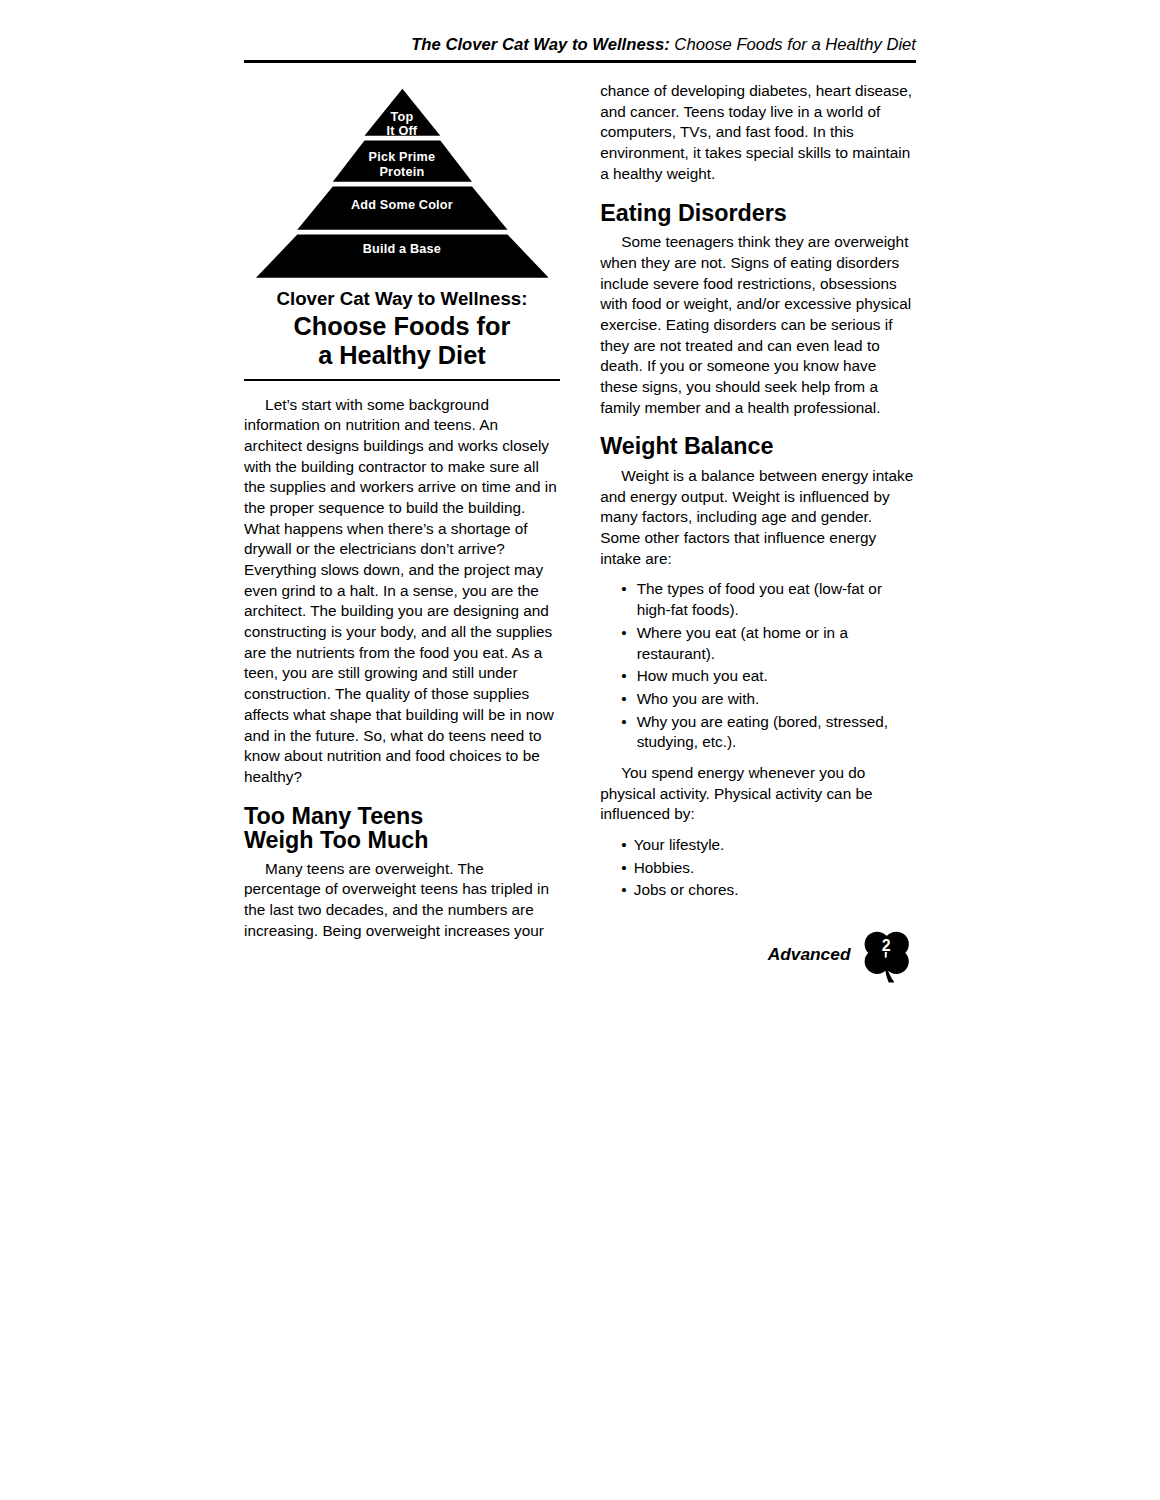The Clover Cat Way to Wellness: Choose Foods for a Healthy Diet
Top
It Off
Pick Prime
Protein
Add Some Color
Build a Base
Clover Cat Way to Wellness:
Choose Foods for
a Healthy Diet
Let’s start with some background information on nutrition and teens. An architect designs buildings and works closely with the building contractor to make sure all the supplies and workers arrive on time and in the proper sequence to build the building. What happens when there’s a shortage of drywall or the electricians don’t arrive? Everything slows down, and the project may even grind to a halt. In a sense, you are the architect. The building you are designing and constructing is your body, and all the supplies are the nutrients from the food you eat. As a teen, you are still growing and still under construction. The quality of those supplies affects what shape that building will be in now and in the future. So, what do teens need to know about nutrition and food choices to be healthy?
Too Many Teens
Weigh Too Much
Many teens are overweight. The percentage of overweight teens has tripled in the last two decades, and the numbers are increasing. Being overweight increases your
chance of developing diabetes, heart disease, and cancer. Teens today live in a world of computers, TVs, and fast food. In this environment, it takes special skills to maintain a healthy weight.
Eating Disorders
Some teenagers think they are overweight when they are not. Signs of eating disorders include severe food restrictions, obsessions with food or weight, and/or excessive physical exercise. Eating disorders can be serious if they are not treated and can even lead to death. If you or someone you know have these signs, you should seek help from a family member and a health professional.
Weight Balance
Weight is a balance between energy intake and energy output. Weight is influenced by many factors, including age and gender. Some other factors that influence energy intake are:
The types of food you eat (low-fat or high-fat foods).
Where you eat (at home or in a restaurant).
How much you eat.
Who you are with.
Why you are eating (bored, stressed, studying, etc.).
You spend energy whenever you do physical activity. Physical activity can be influenced by:
Your lifestyle.
Hobbies.
Jobs or chores.
Advanced
2